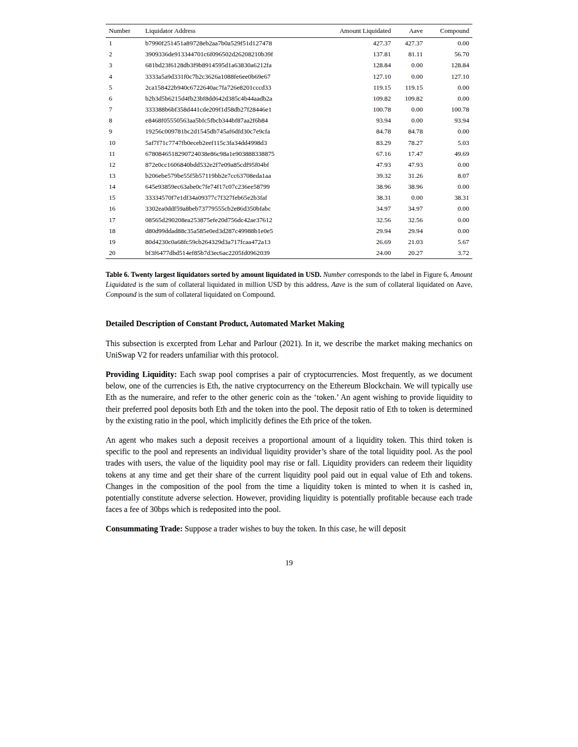| Number | Liquidator Address | Amount Liquidated | Aave | Compound |
| --- | --- | --- | --- | --- |
| 1 | b7990f251451a89728eb2aa7b0a529f51d127478 | 427.37 | 427.37 | 0.00 |
| 2 | 3909336de913344701c6f096502d26208210b39f | 137.81 | 81.11 | 56.70 |
| 3 | 681bd23f6128db3f9b8914595d1a63830a6212fa | 128.84 | 0.00 | 128.84 |
| 4 | 3333a5a9d331f0c7b2c3626a1088fe6ee0b69e67 | 127.10 | 0.00 | 127.10 |
| 5 | 2ca158422b940c6722640ac7fa726e8201cccd33 | 119.15 | 119.15 | 0.00 |
| 6 | b2b3d5b6215d4fb23bf8dd642d385c4b44aadb2a | 109.82 | 109.82 | 0.00 |
| 7 | 333388b6bf358d441cde209f1d58db27f28446e1 | 100.78 | 0.00 | 100.78 |
| 8 | e8468f05550563aa5bfc5fbcb344bf87aa2f6b84 | 93.94 | 0.00 | 93.94 |
| 9 | 19256c009781bc2d1545db745af6dfd30c7e9cfa | 84.78 | 84.78 | 0.00 |
| 10 | 5af7f71c7747fb0eceb2eef115c3fa34dd4998d3 | 83.29 | 78.27 | 5.03 |
| 11 | 6780846518290724038e86c98a1e903888338875 | 67.16 | 17.47 | 49.69 |
| 12 | 872e0cc1606840bdd532e2f7e09a85cdf95f04bf | 47.93 | 47.93 | 0.00 |
| 13 | b206ebe579be55f5b57119bb2e7cc63708eda1aa | 39.32 | 31.26 | 8.07 |
| 14 | 645e93859ec63abe0c7fe74f17c07c236ee58799 | 38.96 | 38.96 | 0.00 |
| 15 | 33334570f7e1df34a09377c7f327feb65e2b3faf | 38.31 | 0.00 | 38.31 |
| 16 | 3302ea0ddf59a8beb73779555cb2e86d350bfabc | 34.97 | 34.97 | 0.00 |
| 17 | 08565d290208ea253875efe20d756dc42ae37612 | 32.56 | 32.56 | 0.00 |
| 18 | d80d99ddad88c35a585e0ed3d287c49988b1e0e5 | 29.94 | 29.94 | 0.00 |
| 19 | 80d4230c0a68fc59cb264329d3a717fcaa472a13 | 26.69 | 21.03 | 5.67 |
| 20 | bf3f6477dbd514ef85b7d3ec6ac2205fd0962039 | 24.00 | 20.27 | 3.72 |
Table 6. Twenty largest liquidators sorted by amount liquidated in USD. Number corresponds to the label in Figure 6, Amount Liquidated is the sum of collateral liquidated in million USD by this address, Aave is the sum of collateral liquidated on Aave, Compound is the sum of collateral liquidated on Compound.
Detailed Description of Constant Product, Automated Market Making
This subsection is excerpted from Lehar and Parlour (2021). In it, we describe the market making mechanics on UniSwap V2 for readers unfamiliar with this protocol.
Providing Liquidity: Each swap pool comprises a pair of cryptocurrencies. Most frequently, as we document below, one of the currencies is Eth, the native cryptocurrency on the Ethereum Blockchain. We will typically use Eth as the numeraire, and refer to the other generic coin as the ‘token.’ An agent wishing to provide liquidity to their preferred pool deposits both Eth and the token into the pool. The deposit ratio of Eth to token is determined by the existing ratio in the pool, which implicitly defines the Eth price of the token.
An agent who makes such a deposit receives a proportional amount of a liquidity token. This third token is specific to the pool and represents an individual liquidity provider’s share of the total liquidity pool. As the pool trades with users, the value of the liquidity pool may rise or fall. Liquidity providers can redeem their liquidity tokens at any time and get their share of the current liquidity pool paid out in equal value of Eth and tokens. Changes in the composition of the pool from the time a liquidity token is minted to when it is cashed in, potentially constitute adverse selection. However, providing liquidity is potentially profitable because each trade faces a fee of 30bps which is redeposited into the pool.
Consummating Trade: Suppose a trader wishes to buy the token. In this case, he will deposit
19